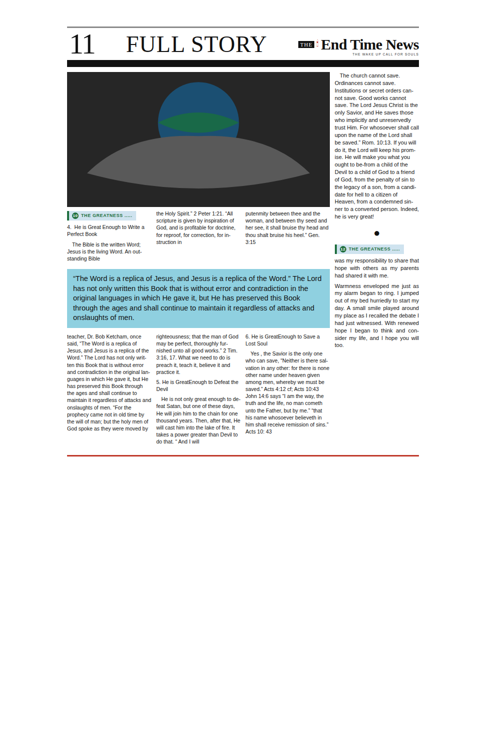11
FULL STORY
THE 🕯 End Time News
The Wake Up Call for Souls
The church cannot save. Ordinances cannot save. Institutions or secret orders cannot save. Good works cannot save. The Lord Jesus Christ is the only Savior, and He saves those who implicitly and unreservedly trust Him. For whosoever shall call upon the name of the Lord shall be saved.” Rom. 10:13. If you will do it, the Lord will keep his promise. He will make you what you ought to be-from a child of the Devil to a child of God to a friend of God, from the penalty of sin to the legacy of a son, from a candidate for hell to a citizen of Heaven, from a condemned sinner to a converted person. Indeed, he is very great!
●
12 THE GREATNESS .....
was my responsibility to share that hope with others as my parents had shared it with me.
Warmness enveloped me just as my alarm began to ring. I jumped out of my bed hurriedly to start my day. A small smile played around my place as I recalled the debate I had just witnessed. With renewed hope I began to think and consider my life, and I hope you will too.
10 THE GREATNESS .....
4. He is Great Enough to Write a Perfect Book
The Bible is the written Word; Jesus is the living Word. An outstanding Bible
the Holy Spirit.” 2 Peter 1:21. “All scripture is given by inspiration of God, and is profitable for doctrine, for reproof, for correction, for instruction in
putenmity between thee and the woman, and between thy seed and her see, it shall bruise thy head and thou shalt bruise his heel.” Gen. 3:15
“The Word is a replica of Jesus, and Jesus is a replica of the Word.” The Lord has not only written this Book that is without error and contradiction in the original languages in which He gave it, but He has preserved this Book through the ages and shall continue to maintain it regardless of attacks and onslaughts of men.
teacher, Dr. Bob Ketcham, once said, “The Word is a replica of Jesus, and Jesus is a replica of the Word.” The Lord has not only written this Book that is without error and contradiction in the original languages in which He gave it, but He has preserved this Book through the ages and shall continue to maintain it regardless of attacks and onslaughts of men. “For the prophecy came not in old time by the will of man; but the holy men of God spoke as they were moved by
righteousness; that the man of God may be perfect, thoroughly furnished unto all good works.” 2 Tim. 3:16, 17. What we need to do is preach it, teach it, believe it and practice it.
5. He is GreatEnough to Defeat the Devil
He is not only great enough to defeat Satan, but one of these days, He will join him to the chain for one thousand years. Then, after that, He will cast him into the lake of fire. It takes a power greater than Devil to do that. “ And I will
6. He is GreatEnough to Save a Lost Soul
Yes , the Savior is the only one who can save, “Neither is there salvation in any other: for there is none other name under heaven given among men, whereby we must be saved.” Acts 4:12 cf; Acts 10:43 John 14:6 says “I am the way, the truth and the life, no man cometh unto the Father, but by me.” “that his name whosoever believeth in him shall receive remission of sins.” Acts 10: 43